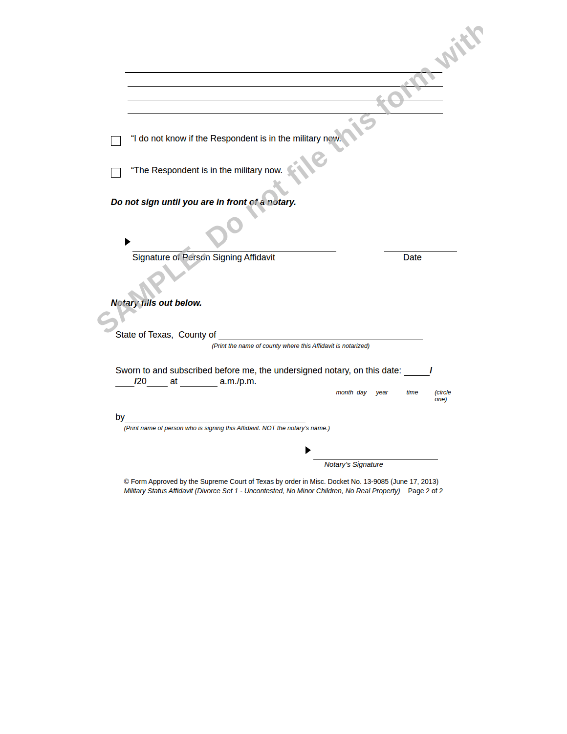SAMPLE. Do not file this form with the court
“I do not know if the Respondent is in the military now.
“The Respondent is in the military now.
Do not sign until you are in front of a notary.
Signature of Person Signing Affidavit
Date
Notary fills out below.
State of Texas, County of
(Print the name of county where this Affidavit is notarized)
Sworn to and subscribed before me, the undersigned notary, on this date: / /20 at a.m./p.m.
month day year time (circle one)
by
(Print name of person who is signing this Affidavit. NOT the notary’s name.)
Notary’s Signature
© Form Approved by the Supreme Court of Texas by order in Misc. Docket No. 13-9085 (June 17, 2013)
Military Status Affidavit (Divorce Set 1 - Uncontested, No Minor Children, No Real Property)Page 2 of 2